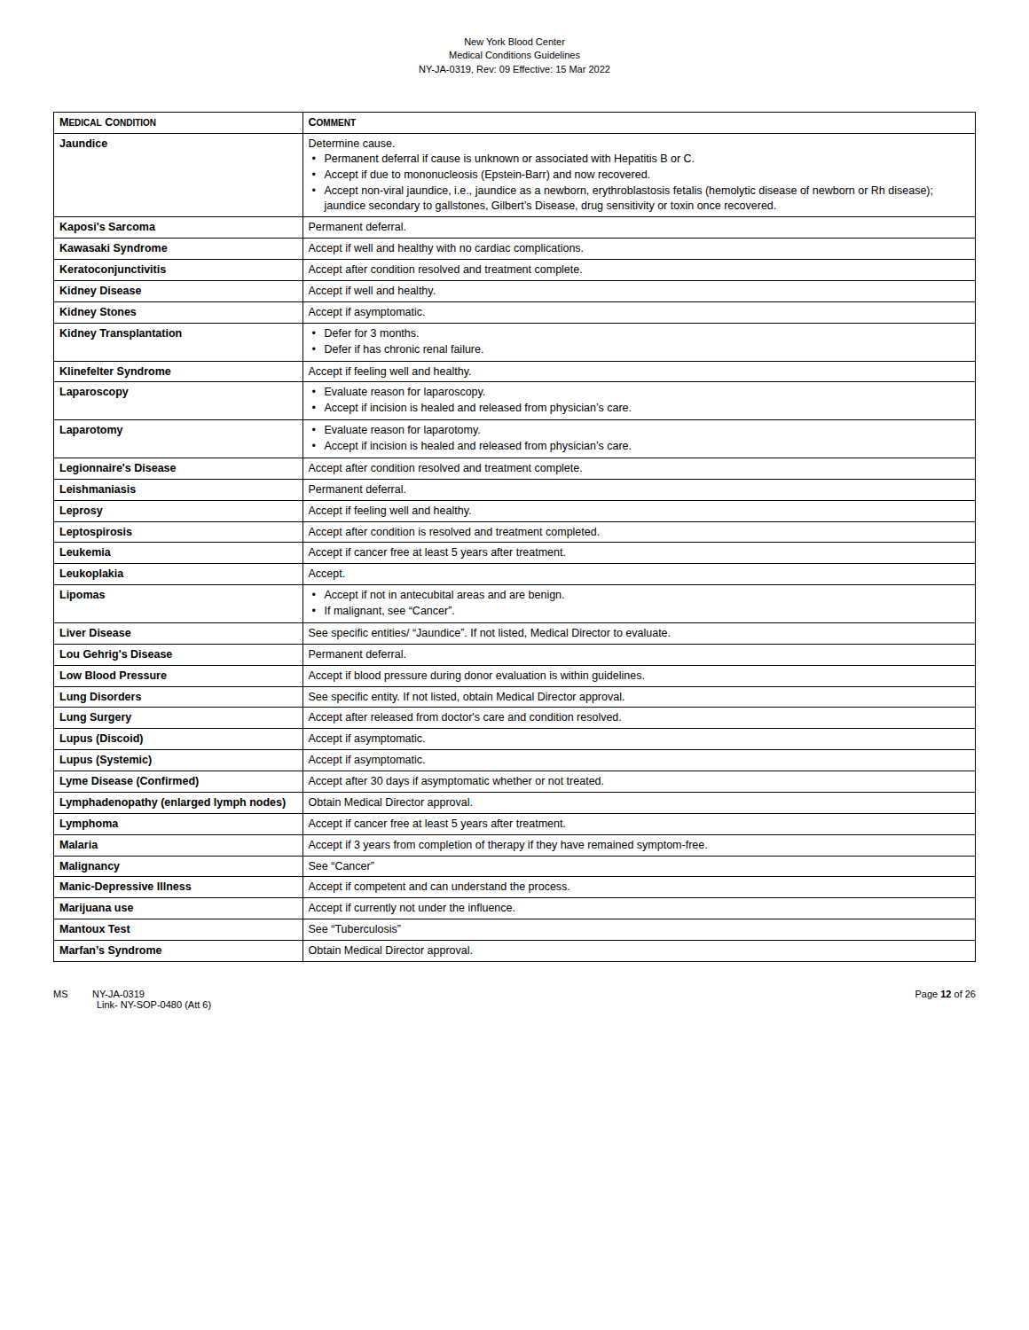New York Blood Center
Medical Conditions Guidelines
NY-JA-0319, Rev: 09 Effective: 15 Mar 2022
| M EDICAL C ONDITION | C OMMENT |
| --- | --- |
| Jaundice | Determine cause. Permanent deferral if cause is unknown or associated with Hepatitis B or C. Accept if due to mononucleosis (Epstein-Barr) and now recovered. Accept non-viral jaundice, i.e., jaundice as a newborn, erythroblastosis fetalis (hemolytic disease of newborn or Rh disease); jaundice secondary to gallstones, Gilbert’s Disease, drug sensitivity or toxin once recovered. |
| Kaposi's Sarcoma | Permanent deferral. |
| Kawasaki Syndrome | Accept if well and healthy with no cardiac complications. |
| Keratoconjunctivitis | Accept after condition resolved and treatment complete. |
| Kidney Disease | Accept if well and healthy. |
| Kidney Stones | Accept if asymptomatic. |
| Kidney Transplantation | Defer for 3 months. Defer if has chronic renal failure. |
| Klinefelter Syndrome | Accept if feeling well and healthy. |
| Laparoscopy | Evaluate reason for laparoscopy. Accept if incision is healed and released from physician’s care. |
| Laparotomy | Evaluate reason for laparotomy. Accept if incision is healed and released from physician’s care. |
| Legionnaire's Disease | Accept after condition resolved and treatment complete. |
| Leishmaniasis | Permanent deferral. |
| Leprosy | Accept if feeling well and healthy. |
| Leptospirosis | Accept after condition is resolved and treatment completed. |
| Leukemia | Accept if cancer free at least 5 years after treatment. |
| Leukoplakia | Accept. |
| Lipomas | Accept if not in antecubital areas and are benign. If malignant, see “Cancer”. |
| Liver Disease | See specific entities/ “Jaundice”. If not listed, Medical Director to evaluate. |
| Lou Gehrig's Disease | Permanent deferral. |
| Low Blood Pressure | Accept if blood pressure during donor evaluation is within guidelines. |
| Lung Disorders | See specific entity. If not listed, obtain Medical Director approval. |
| Lung Surgery | Accept after released from doctor's care and condition resolved. |
| Lupus (Discoid) | Accept if asymptomatic. |
| Lupus (Systemic) | Accept if asymptomatic. |
| Lyme Disease (Confirmed) | Accept after 30 days if asymptomatic whether or not treated. |
| Lymphadenopathy (enlarged lymph nodes) | Obtain Medical Director approval. |
| Lymphoma | Accept if cancer free at least 5 years after treatment. |
| Malaria | Accept if 3 years from completion of therapy if they have remained symptom-free. |
| Malignancy | See “Cancer” |
| Manic-Depressive Illness | Accept if competent and can understand the process. |
| Marijuana use | Accept if currently not under the influence. |
| Mantoux Test | See “Tuberculosis” |
| Marfan’s Syndrome | Obtain Medical Director approval. |
MS NY-JA-0319
Link- NY-SOP-0480 (Att 6)
Page 12 of 26